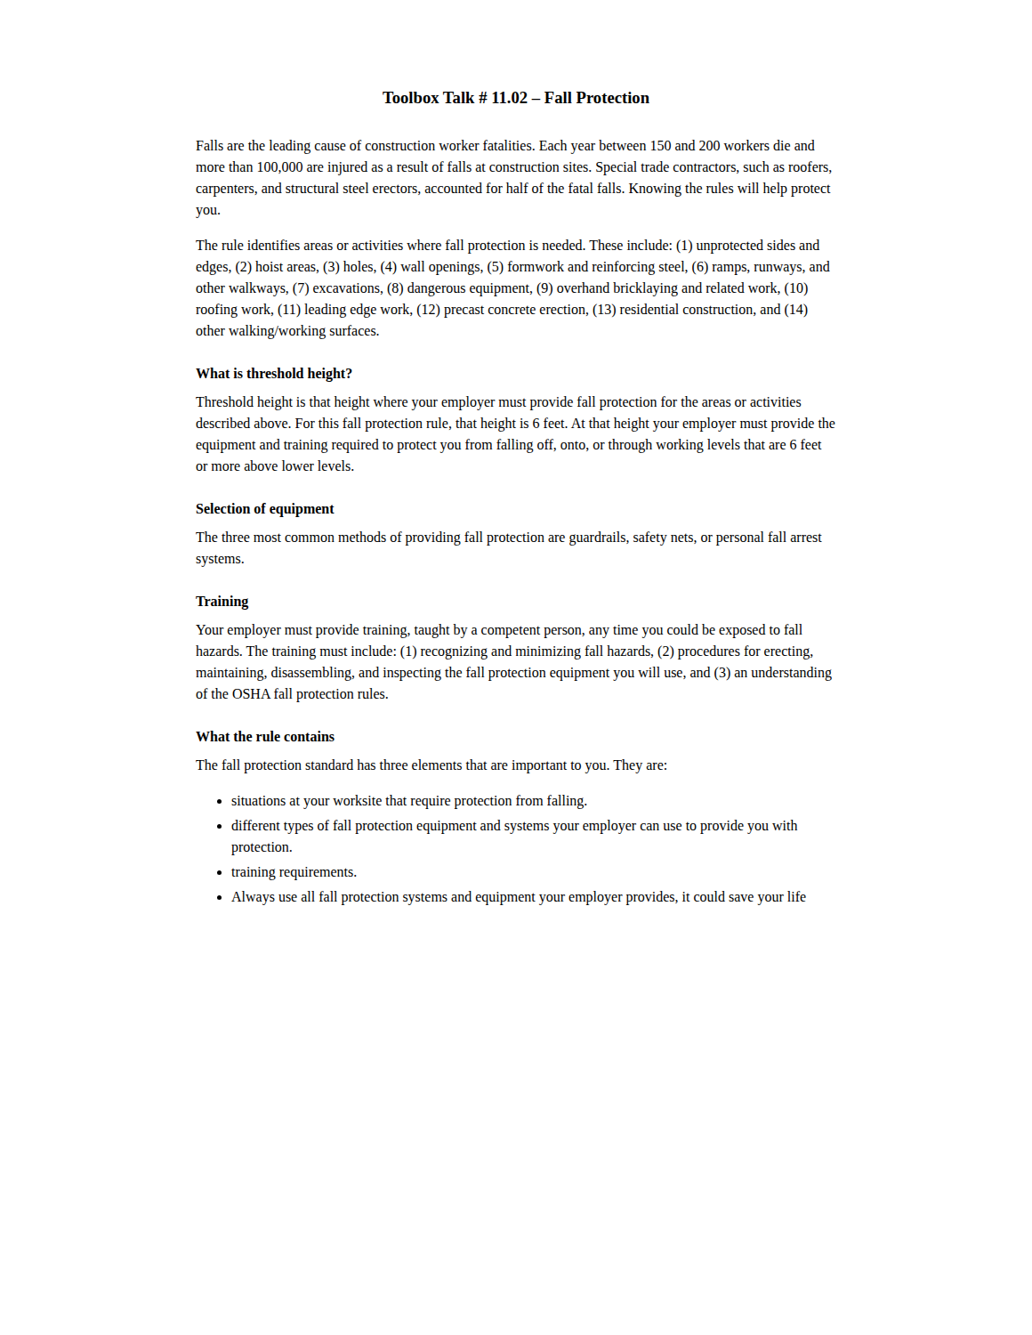Toolbox Talk # 11.02 – Fall Protection
Falls are the leading cause of construction worker fatalities. Each year between 150 and 200 workers die and more than 100,000 are injured as a result of falls at construction sites. Special trade contractors, such as roofers, carpenters, and structural steel erectors, accounted for half of the fatal falls. Knowing the rules will help protect you.
The rule identifies areas or activities where fall protection is needed. These include: (1) unprotected sides and edges, (2) hoist areas, (3) holes, (4) wall openings, (5) formwork and reinforcing steel, (6) ramps, runways, and other walkways, (7) excavations, (8) dangerous equipment, (9) overhand bricklaying and related work, (10) roofing work, (11) leading edge work, (12) precast concrete erection, (13) residential construction, and (14) other walking/working surfaces.
What is threshold height?
Threshold height is that height where your employer must provide fall protection for the areas or activities described above. For this fall protection rule, that height is 6 feet. At that height your employer must provide the equipment and training required to protect you from falling off, onto, or through working levels that are 6 feet or more above lower levels.
Selection of equipment
The three most common methods of providing fall protection are guardrails, safety nets, or personal fall arrest systems.
Training
Your employer must provide training, taught by a competent person, any time you could be exposed to fall hazards. The training must include: (1) recognizing and minimizing fall hazards, (2) procedures for erecting, maintaining, disassembling, and inspecting the fall protection equipment you will use, and (3) an understanding of the OSHA fall protection rules.
What the rule contains
The fall protection standard has three elements that are important to you. They are:
situations at your worksite that require protection from falling.
different types of fall protection equipment and systems your employer can use to provide you with protection.
training requirements.
Always use all fall protection systems and equipment your employer provides, it could save your life